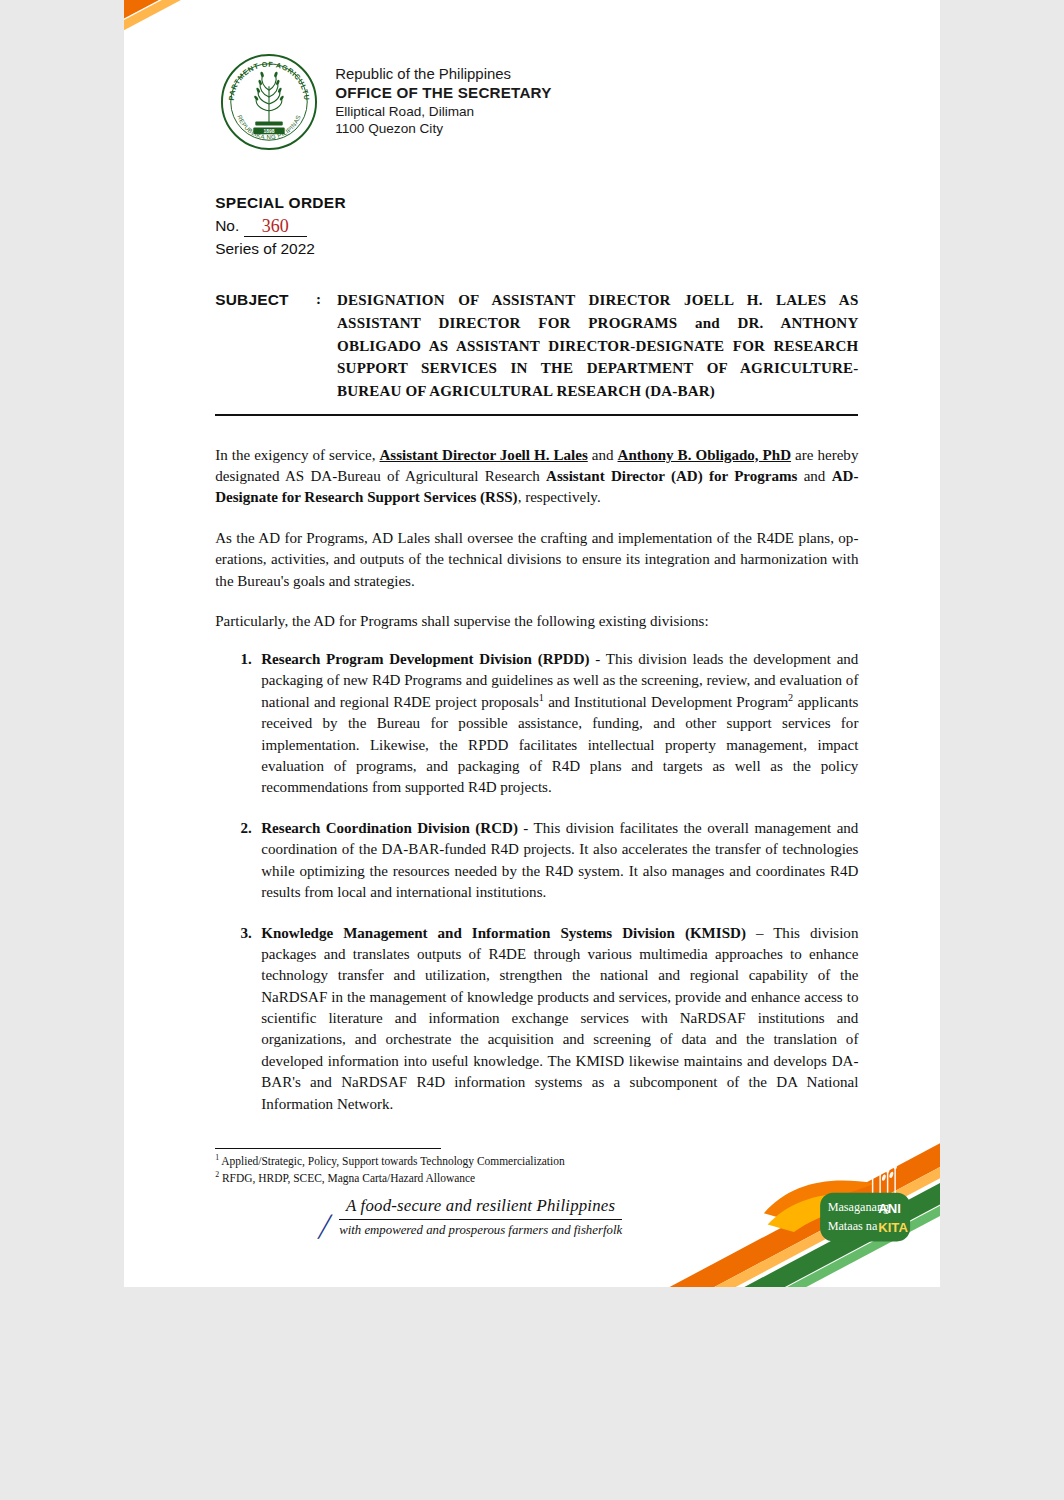DEPARTMENT OF AGRICULTURE REPUBLIKA NG PILIPINAS 1898
Republic of the Philippines
OFFICE OF THE SECRETARY
Elliptical Road, Diliman
1100 Quezon City
SPECIAL ORDER
No. 360
Series of 2022
| SUBJECT | : | DESIGNATION OF ASSISTANT DIRECTOR JOELL H. LALES AS ASSISTANT DIRECTOR FOR PROGRAMS and DR. ANTHONY OBLIGADO AS ASSISTANT DIRECTOR-DESIGNATE FOR RESEARCH SUPPORT SERVICES IN THE DEPARTMENT OF AGRICULTURE-BUREAU OF AGRICULTURAL RESEARCH (DA-BAR) |
In the exigency of service, Assistant Director Joell H. Lales and Anthony B. Obligado, PhD are hereby designated AS DA-Bureau of Agricultural Research Assistant Director (AD) for Programs and AD-Designate for Research Support Services (RSS), respectively.
As the AD for Programs, AD Lales shall oversee the crafting and implementation of the R4DE plans, operations, activities, and outputs of the technical divisions to ensure its integration and harmonization with the Bureau's goals and strategies.
Particularly, the AD for Programs shall supervise the following existing divisions:
Research Program Development Division (RPDD) - This division leads the development and packaging of new R4D Programs and guidelines as well as the screening, review, and evaluation of national and regional R4DE project proposals1 and Institutional Development Program2 applicants received by the Bureau for possible assistance, funding, and other support services for implementation. Likewise, the RPDD facilitates intellectual property management, impact evaluation of programs, and packaging of R4D plans and targets as well as the policy recommendations from supported R4D projects.
Research Coordination Division (RCD) - This division facilitates the overall management and coordination of the DA-BAR-funded R4D projects. It also accelerates the transfer of technologies while optimizing the resources needed by the R4D system. It also manages and coordinates R4D results from local and international institutions.
Knowledge Management and Information Systems Division (KMISD) – This division packages and translates outputs of R4DE through various multimedia approaches to enhance technology transfer and utilization, strengthen the national and regional capability of the NaRDSAF in the management of knowledge products and services, provide and enhance access to scientific literature and information exchange services with NaRDSAF institutions and organizations, and orchestrate the acquisition and screening of data and the translation of developed information into useful knowledge. The KMISD likewise maintains and develops DA-BAR's and NaRDSAF R4D information systems as a subcomponent of the DA National Information Network.
1 Applied/Strategic, Policy, Support towards Technology Commercialization
2 RFDG, HRDP, SCEC, Magna Carta/Hazard Allowance
⁄
A food-secure and resilient Philippines
with empowered and prosperous farmers and fisherfolk
Masaganang ANI Mataas na KITA